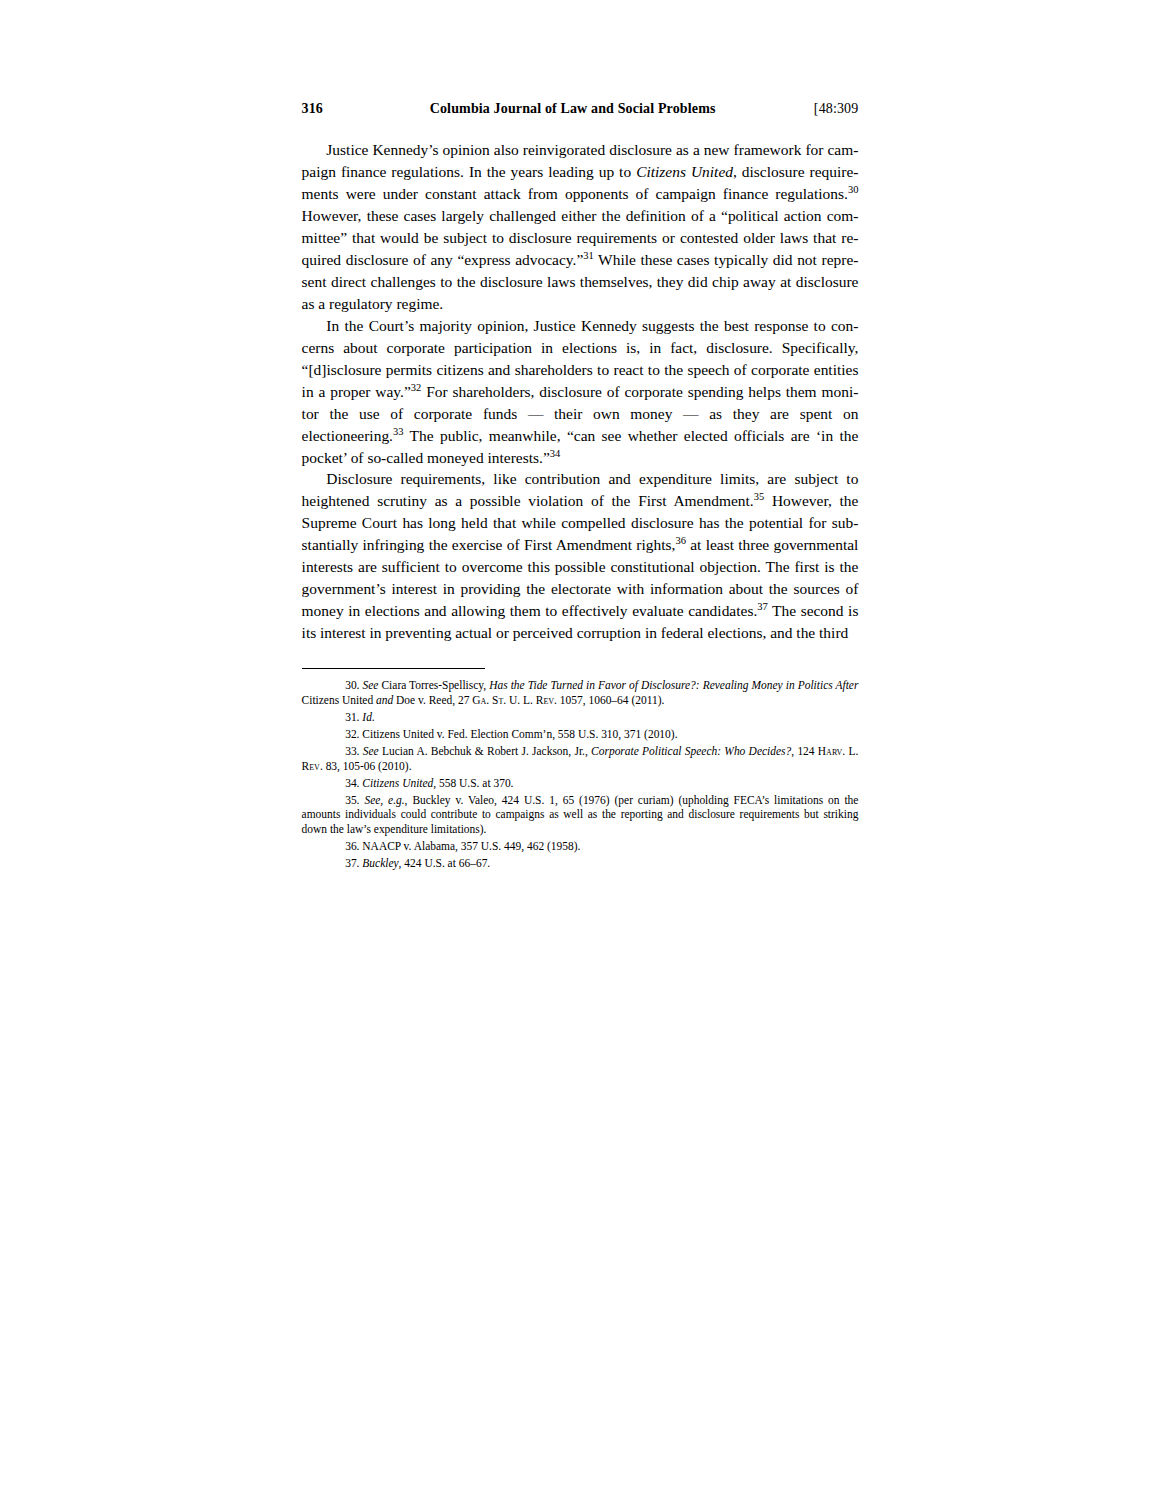316 Columbia Journal of Law and Social Problems [48:309
Justice Kennedy’s opinion also reinvigorated disclosure as a new framework for campaign finance regulations. In the years leading up to Citizens United, disclosure requirements were under constant attack from opponents of campaign finance regulations.30 However, these cases largely challenged either the definition of a “political action committee” that would be subject to disclosure requirements or contested older laws that required disclosure of any “express advocacy.”31 While these cases typically did not represent direct challenges to the disclosure laws themselves, they did chip away at disclosure as a regulatory regime.
In the Court’s majority opinion, Justice Kennedy suggests the best response to concerns about corporate participation in elections is, in fact, disclosure. Specifically, “[d]isclosure permits citizens and shareholders to react to the speech of corporate entities in a proper way.”32 For shareholders, disclosure of corporate spending helps them monitor the use of corporate funds — their own money — as they are spent on electioneering.33 The public, meanwhile, “can see whether elected officials are ‘in the pocket’ of so-called moneyed interests.”34
Disclosure requirements, like contribution and expenditure limits, are subject to heightened scrutiny as a possible violation of the First Amendment.35 However, the Supreme Court has long held that while compelled disclosure has the potential for substantially infringing the exercise of First Amendment rights,36 at least three governmental interests are sufficient to overcome this possible constitutional objection. The first is the government’s interest in providing the electorate with information about the sources of money in elections and allowing them to effectively evaluate candidates.37 The second is its interest in preventing actual or perceived corruption in federal elections, and the third
30. See Ciara Torres-Spelliscy, Has the Tide Turned in Favor of Disclosure?: Revealing Money in Politics After Citizens United and Doe v. Reed, 27 Ga. St. U. L. Rev. 1057, 1060–64 (2011).
31. Id.
32. Citizens United v. Fed. Election Comm’n, 558 U.S. 310, 371 (2010).
33. See Lucian A. Bebchuk & Robert J. Jackson, Jr., Corporate Political Speech: Who Decides?, 124 Harv. L. Rev. 83, 105-06 (2010).
34. Citizens United, 558 U.S. at 370.
35. See, e.g., Buckley v. Valeo, 424 U.S. 1, 65 (1976) (per curiam) (upholding FECA’s limitations on the amounts individuals could contribute to campaigns as well as the reporting and disclosure requirements but striking down the law’s expenditure limitations).
36. NAACP v. Alabama, 357 U.S. 449, 462 (1958).
37. Buckley, 424 U.S. at 66–67.